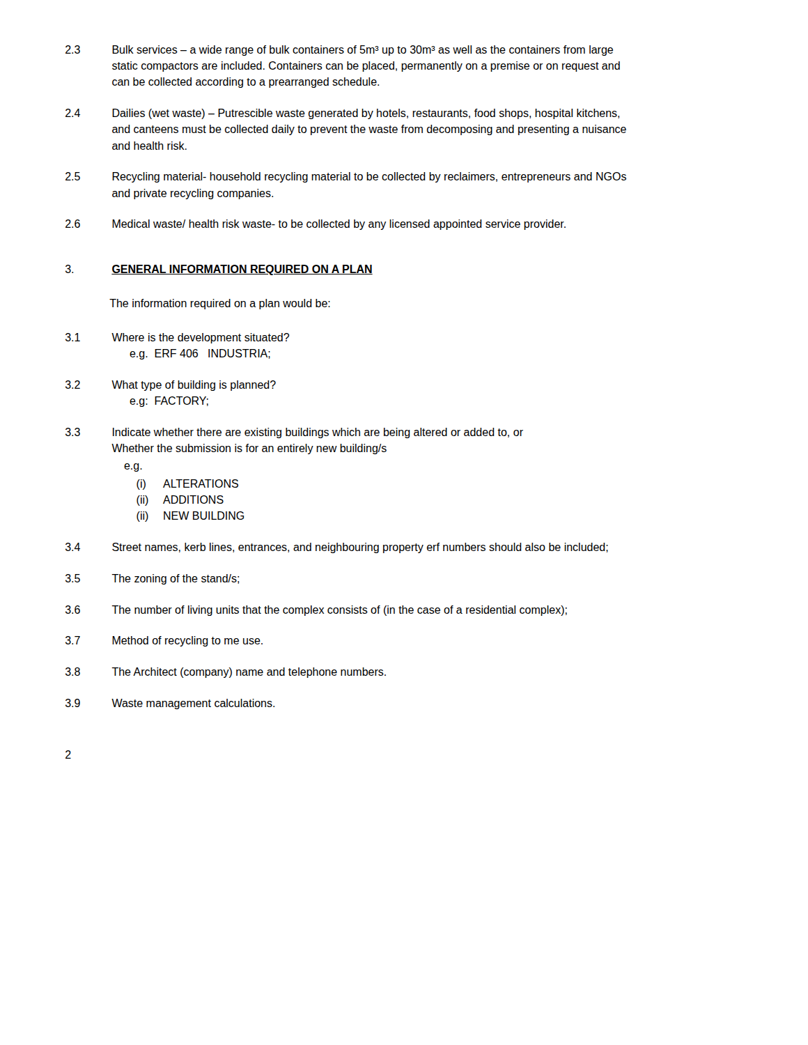2.3
Bulk services – a wide range of bulk containers of 5m³ up to 30m³ as well as the containers from large static compactors are included. Containers can be placed, permanently on a premise or on request and can be collected according to a prearranged schedule.
2.4
Dailies (wet waste) – Putrescible waste generated by hotels, restaurants, food shops, hospital kitchens, and canteens must be collected daily to prevent the waste from decomposing and presenting a nuisance and health risk.
2.5
Recycling material- household recycling material to be collected by reclaimers, entrepreneurs and NGOs and private recycling companies.
2.6
Medical waste/ health risk waste- to be collected by any licensed appointed service provider.
3.
GENERAL INFORMATION REQUIRED ON A PLAN
The information required on a plan would be:
3.1
Where is the development situated?
e.g. ERF 406 INDUSTRIA;
3.2
What type of building is planned?
e.g: FACTORY;
3.3
Indicate whether there are existing buildings which are being altered or added to, or
Whether the submission is for an entirely new building/s
e.g.
(i) ALTERATIONS
(ii) ADDITIONS
(ii) NEW BUILDING
3.4
Street names, kerb lines, entrances, and neighbouring property erf numbers should also be included;
3.5
The zoning of the stand/s;
3.6
The number of living units that the complex consists of (in the case of a residential complex);
3.7
Method of recycling to me use.
3.8
The Architect (company) name and telephone numbers.
3.9
Waste management calculations.
2